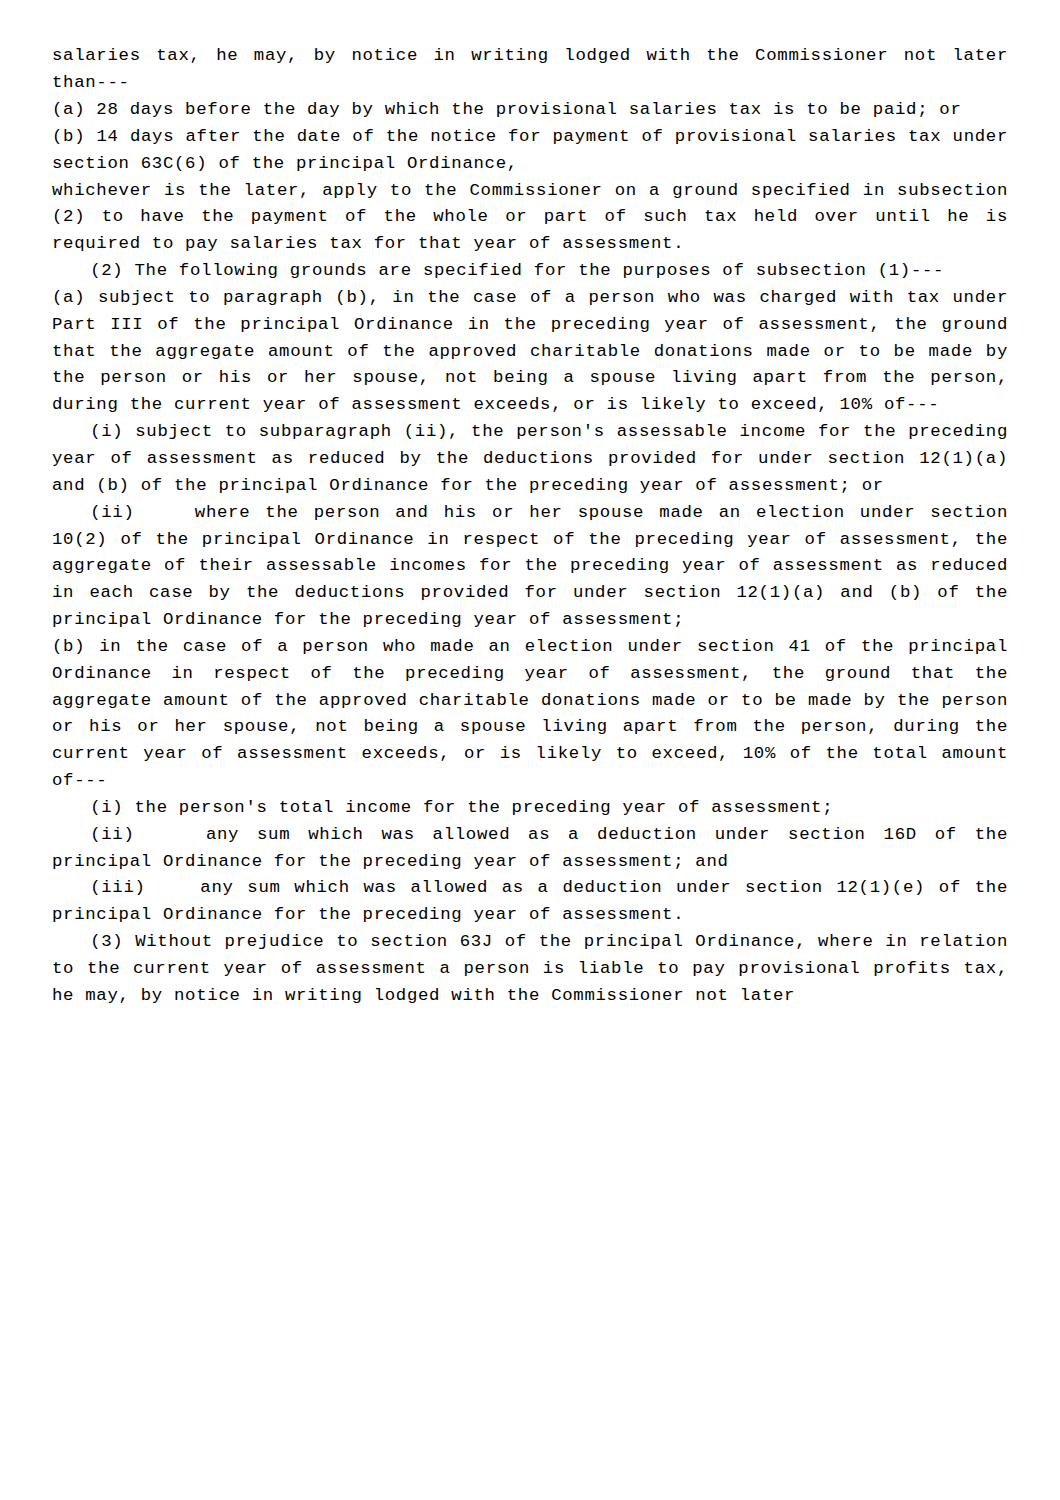salaries tax, he may, by notice in writing lodged with the Commissioner not later than---
(a) 28 days before the day by which the provisional salaries tax is to be paid; or
(b) 14 days after the date of the notice for payment of provisional salaries tax under section 63C(6) of the principal Ordinance,
whichever is the later, apply to the Commissioner on a ground specified in subsection (2) to have the payment of the whole or part of such tax held over until he is required to pay salaries tax for that year of assessment.
(2) The following grounds are specified for the purposes of subsection (1)---
(a) subject to paragraph (b), in the case of a person who was charged with tax under Part III of the principal Ordinance in the preceding year of assessment, the ground that the aggregate amount of the approved charitable donations made or to be made by the person or his or her spouse, not being a spouse living apart from the person, during the current year of assessment exceeds, or is likely to exceed, 10% of---
(i) subject to subparagraph (ii), the person's assessable income for the preceding year of assessment as reduced by the deductions provided for under section 12(1)(a) and (b) of the principal Ordinance for the preceding year of assessment; or
(ii) where the person and his or her spouse made an election under section 10(2) of the principal Ordinance in respect of the preceding year of assessment, the aggregate of their assessable incomes for the preceding year of assessment as reduced in each case by the deductions provided for under section 12(1)(a) and (b) of the principal Ordinance for the preceding year of assessment;
(b) in the case of a person who made an election under section 41 of the principal Ordinance in respect of the preceding year of assessment, the ground that the aggregate amount of the approved charitable donations made or to be made by the person or his or her spouse, not being a spouse living apart from the person, during the current year of assessment exceeds, or is likely to exceed, 10% of the total amount of---
(i) the person's total income for the preceding year of assessment;
(ii) any sum which was allowed as a deduction under section 16D of the principal Ordinance for the preceding year of assessment; and
(iii) any sum which was allowed as a deduction under section 12(1)(e) of the principal Ordinance for the preceding year of assessment.
(3) Without prejudice to section 63J of the principal Ordinance, where in relation to the current year of assessment a person is liable to pay provisional profits tax, he may, by notice in writing lodged with the Commissioner not later